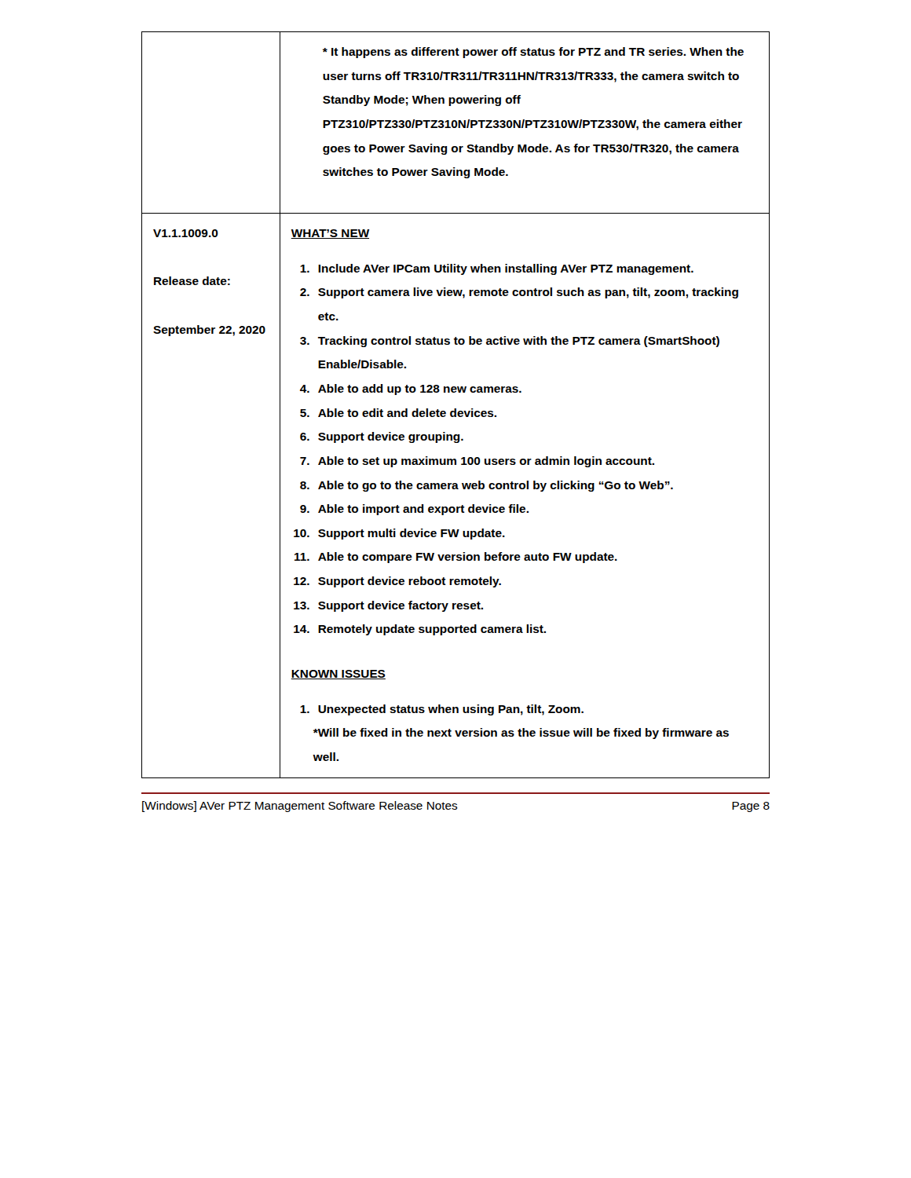| | * It happens as different power off status for PTZ and TR series. When the user turns off TR310/TR311/TR311HN/TR313/TR333, the camera switch to Standby Mode; When powering off PTZ310/PTZ330/PTZ310N/PTZ330N/PTZ310W/PTZ330W, the camera either goes to Power Saving or Standby Mode. As for TR530/TR320, the camera switches to Power Saving Mode. |
| V1.1.1009.0 Release date: September 22, 2020 | WHAT’S NEW Include AVer IPCam Utility when installing AVer PTZ management. Support camera live view, remote control such as pan, tilt, zoom, tracking etc. Tracking control status to be active with the PTZ camera (SmartShoot) Enable/Disable. Able to add up to 128 new cameras. Able to edit and delete devices. Support device grouping. Able to set up maximum 100 users or admin login account. Able to go to the camera web control by clicking “Go to Web”. Able to import and export device file. Support multi device FW update. Able to compare FW version before auto FW update. Support device reboot remotely. Support device factory reset. Remotely update supported camera list. KNOWN ISSUES Unexpected status when using Pan, tilt, Zoom. *Will be fixed in the next version as the issue will be fixed by firmware as well. |
[Windows] AVer PTZ Management Software Release Notes Page 8